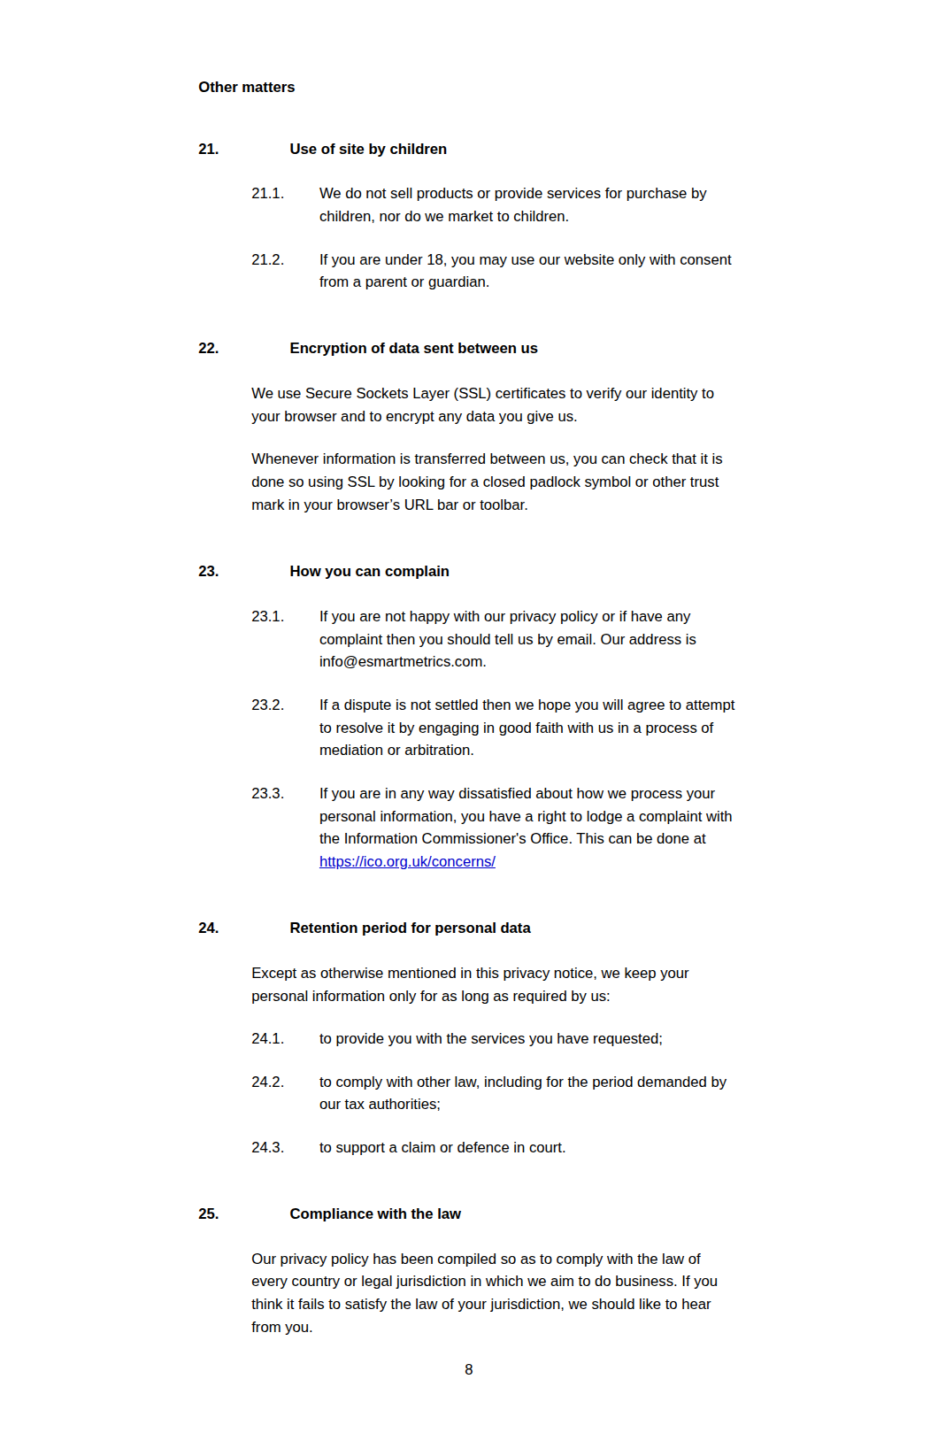Other matters
21. Use of site by children
21.1. We do not sell products or provide services for purchase by children, nor do we market to children.
21.2. If you are under 18, you may use our website only with consent from a parent or guardian.
22. Encryption of data sent between us
We use Secure Sockets Layer (SSL) certificates to verify our identity to your browser and to encrypt any data you give us.
Whenever information is transferred between us, you can check that it is done so using SSL by looking for a closed padlock symbol or other trust mark in your browser’s URL bar or toolbar.
23. How you can complain
23.1. If you are not happy with our privacy policy or if have any complaint then you should tell us by email. Our address is info@esmartmetrics.com.
23.2. If a dispute is not settled then we hope you will agree to attempt to resolve it by engaging in good faith with us in a process of mediation or arbitration.
23.3. If you are in any way dissatisfied about how we process your personal information, you have a right to lodge a complaint with the Information Commissioner's Office. This can be done at https://ico.org.uk/concerns/
24. Retention period for personal data
Except as otherwise mentioned in this privacy notice, we keep your personal information only for as long as required by us:
24.1. to provide you with the services you have requested;
24.2. to comply with other law, including for the period demanded by our tax authorities;
24.3. to support a claim or defence in court.
25. Compliance with the law
Our privacy policy has been compiled so as to comply with the law of every country or legal jurisdiction in which we aim to do business. If you think it fails to satisfy the law of your jurisdiction, we should like to hear from you.
8